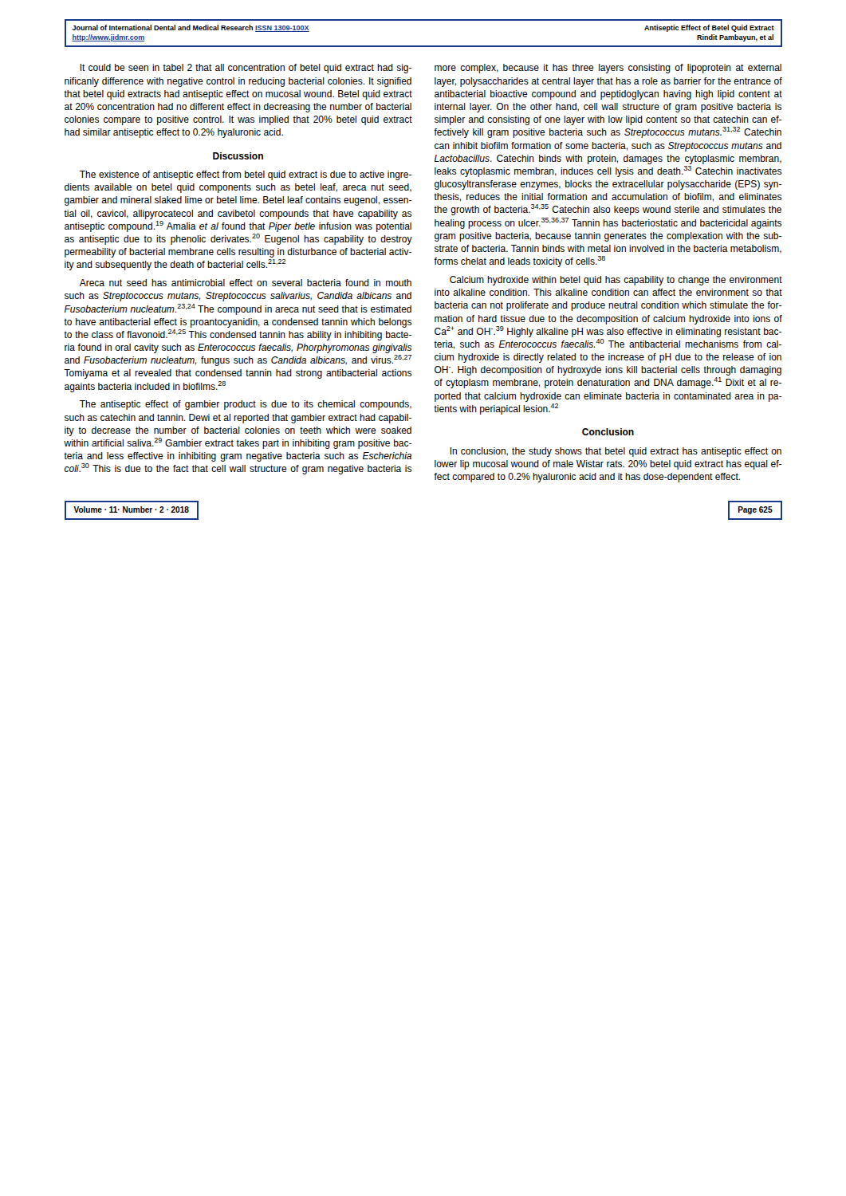Journal of International Dental and Medical Research ISSN 1309-100X
http://www.jidmr.com
Antiseptic Effect of Betel Quid Extract
Rindit Pambayun, et al
It could be seen in tabel 2 that all concentration of betel quid extract had significanly difference with negative control in reducing bacterial colonies. It signified that betel quid extracts had antiseptic effect on mucosal wound. Betel quid extract at 20% concentration had no different effect in decreasing the number of bacterial colonies compare to positive control. It was implied that 20% betel quid extract had similar antiseptic effect to 0.2% hyaluronic acid.
Discussion
The existence of antiseptic effect from betel quid extract is due to active ingredients available on betel quid components such as betel leaf, areca nut seed, gambier and mineral slaked lime or betel lime. Betel leaf contains eugenol, essential oil, cavicol, allipyrocatecol and cavibetol compounds that have capability as antiseptic compound.19 Amalia et al found that Piper betle infusion was potential as antiseptic due to its phenolic derivates.20 Eugenol has capability to destroy permeability of bacterial membrane cells resulting in disturbance of bacterial activity and subsequently the death of bacterial cells.21,22
Areca nut seed has antimicrobial effect on several bacteria found in mouth such as Streptococcus mutans, Streptococcus salivarius, Candida albicans and Fusobacterium nucleatum.23,24 The compound in areca nut seed that is estimated to have antibacterial effect is proantocyanidin, a condensed tannin which belongs to the class of flavonoid.24,25 This condensed tannin has ability in inhibiting bacteria found in oral cavity such as Enterococcus faecalis, Phorphyromonas gingivalis and Fusobacterium nucleatum, fungus such as Candida albicans, and virus.26,27 Tomiyama et al revealed that condensed tannin had strong antibacterial actions againts bacteria included in biofilms.28
The antiseptic effect of gambier product is due to its chemical compounds, such as catechin and tannin. Dewi et al reported that gambier extract had capability to decrease the number of bacterial colonies on teeth which were soaked within artificial saliva.29 Gambier extract takes part in inhibiting gram positive bacteria and less effective in inhibiting gram negative bacteria such as Escherichia coli.30 This is due to the fact that cell wall structure of gram negative bacteria is more complex, because it has three layers consisting of lipoprotein at external layer, polysaccharides at central layer that has a role as barrier for the entrance of antibacterial bioactive compound and peptidoglycan having high lipid content at internal layer. On the other hand, cell wall structure of gram positive bacteria is simpler and consisting of one layer with low lipid content so that catechin can effectively kill gram positive bacteria such as Streptococcus mutans.31,32 Catechin can inhibit biofilm formation of some bacteria, such as Streptococcus mutans and Lactobacillus. Catechin binds with protein, damages the cytoplasmic membran, leaks cytoplasmic membran, induces cell lysis and death.33 Catechin inactivates glucosyltransferase enzymes, blocks the extracellular polysaccharide (EPS) synthesis, reduces the initial formation and accumulation of biofilm, and eliminates the growth of bacteria.34,35 Catechin also keeps wound sterile and stimulates the healing process on ulcer.35,36,37 Tannin has bacteriostatic and bactericidal againts gram positive bacteria, because tannin generates the complexation with the substrate of bacteria. Tannin binds with metal ion involved in the bacteria metabolism, forms chelat and leads toxicity of cells.38
Calcium hydroxide within betel quid has capability to change the environment into alkaline condition. This alkaline condition can affect the environment so that bacteria can not proliferate and produce neutral condition which stimulate the formation of hard tissue due to the decomposition of calcium hydroxide into ions of Ca2+ and OH-.39 Highly alkaline pH was also effective in eliminating resistant bacteria, such as Enterococcus faecalis.40 The antibacterial mechanisms from calcium hydroxide is directly related to the increase of pH due to the release of ion OH-. High decomposition of hydroxyde ions kill bacterial cells through damaging of cytoplasm membrane, protein denaturation and DNA damage.41 Dixit et al reported that calcium hydroxide can eliminate bacteria in contaminated area in patients with periapical lesion.42
Conclusion
In conclusion, the study shows that betel quid extract has antiseptic effect on lower lip mucosal wound of male Wistar rats. 20% betel quid extract has equal effect compared to 0.2% hyaluronic acid and it has dose-dependent effect.
Volume · 11· Number · 2 · 2018
Page 625